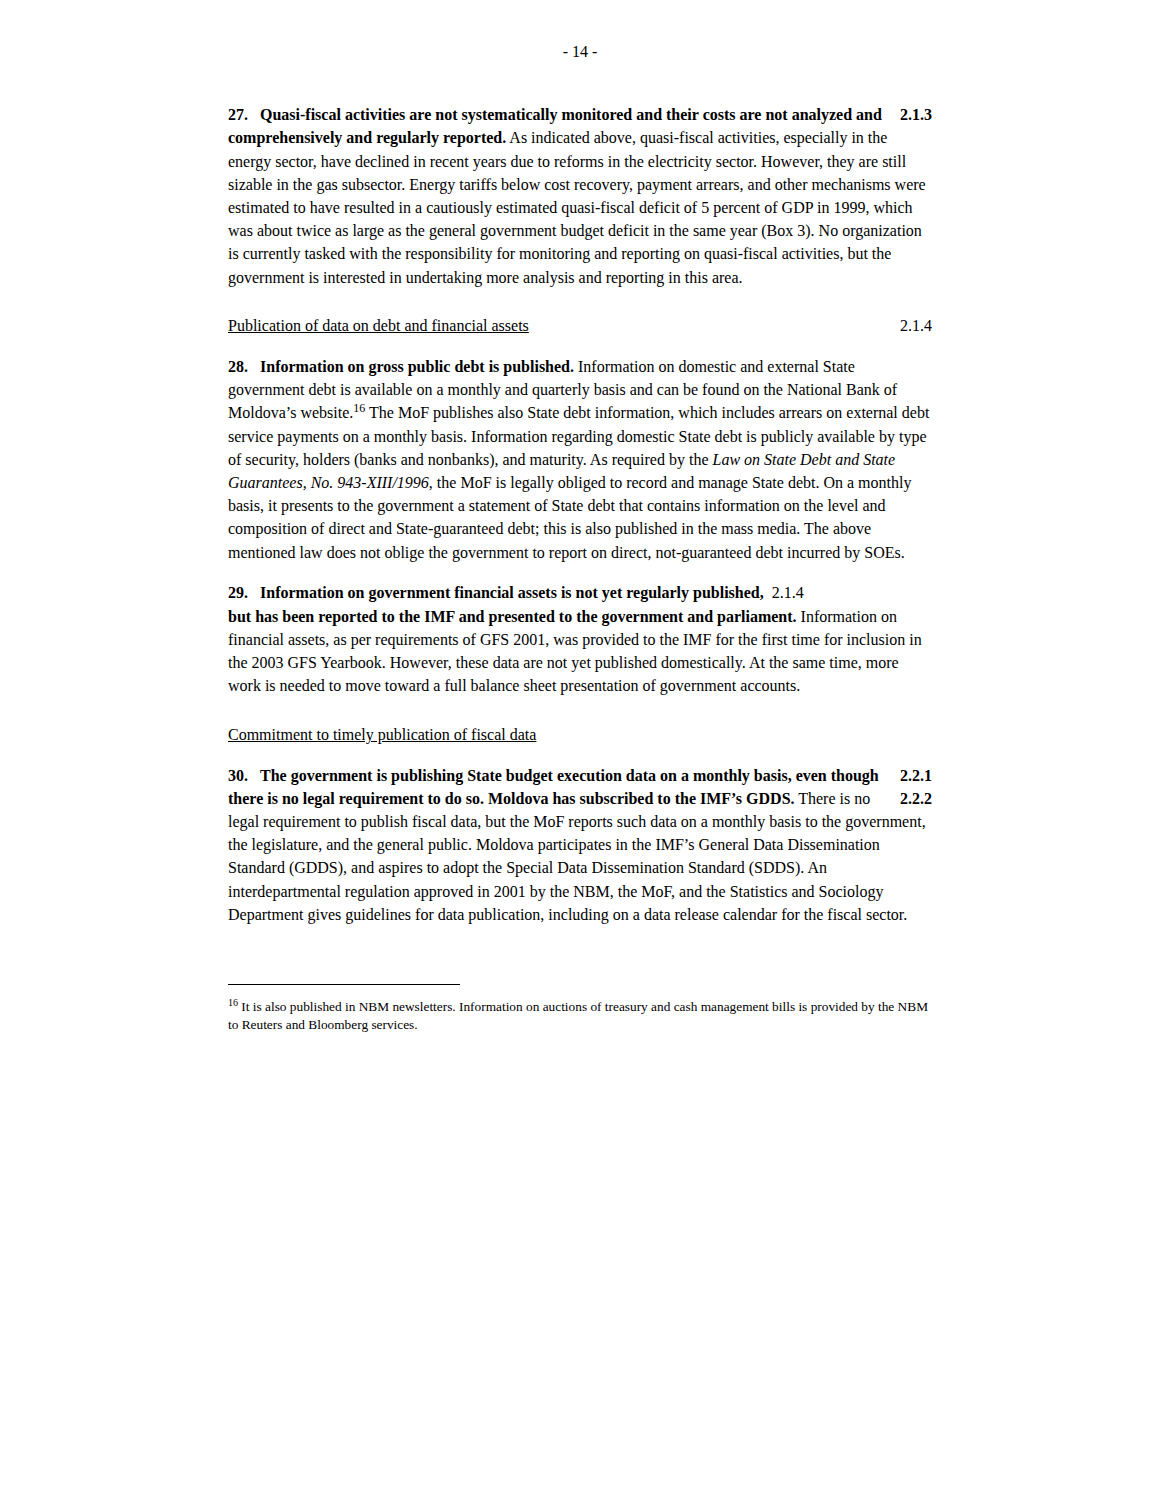- 14 -
2.1.3 27. Quasi-fiscal activities are not systematically monitored and their costs are not analyzed and comprehensively and regularly reported. As indicated above, quasi-fiscal activities, especially in the energy sector, have declined in recent years due to reforms in the electricity sector. However, they are still sizable in the gas subsector. Energy tariffs below cost recovery, payment arrears, and other mechanisms were estimated to have resulted in a cautiously estimated quasi-fiscal deficit of 5 percent of GDP in 1999, which was about twice as large as the general government budget deficit in the same year (Box 3). No organization is currently tasked with the responsibility for monitoring and reporting on quasi-fiscal activities, but the government is interested in undertaking more analysis and reporting in this area.
Publication of data on debt and financial assets
2.1.4
28. Information on gross public debt is published. Information on domestic and external State government debt is available on a monthly and quarterly basis and can be found on the National Bank of Moldova’s website.16 The MoF publishes also State debt information, which includes arrears on external debt service payments on a monthly basis. Information regarding domestic State debt is publicly available by type of security, holders (banks and nonbanks), and maturity. As required by the Law on State Debt and State Guarantees, No. 943-XIII/1996, the MoF is legally obliged to record and manage State debt. On a monthly basis, it presents to the government a statement of State debt that contains information on the level and composition of direct and State-guaranteed debt; this is also published in the mass media. The above mentioned law does not oblige the government to report on direct, not-guaranteed debt incurred by SOEs.
29. Information on government financial assets is not yet regularly published, 2.1.4
but has been reported to the IMF and presented to the government and parliament. Information on financial assets, as per requirements of GFS 2001, was provided to the IMF for the first time for inclusion in the 2003 GFS Yearbook. However, these data are not yet published domestically. At the same time, more work is needed to move toward a full balance sheet presentation of government accounts.
Commitment to timely publication of fiscal data
2.2.1
2.2.2 30. The government is publishing State budget execution data on a monthly basis, even though there is no legal requirement to do so. Moldova has subscribed to the IMF’s GDDS. There is no legal requirement to publish fiscal data, but the MoF reports such data on a monthly basis to the government, the legislature, and the general public. Moldova participates in the IMF’s General Data Dissemination Standard (GDDS), and aspires to adopt the Special Data Dissemination Standard (SDDS). An interdepartmental regulation approved in 2001 by the NBM, the MoF, and the Statistics and Sociology Department gives guidelines for data publication, including on a data release calendar for the fiscal sector.
16 It is also published in NBM newsletters. Information on auctions of treasury and cash management bills is provided by the NBM to Reuters and Bloomberg services.